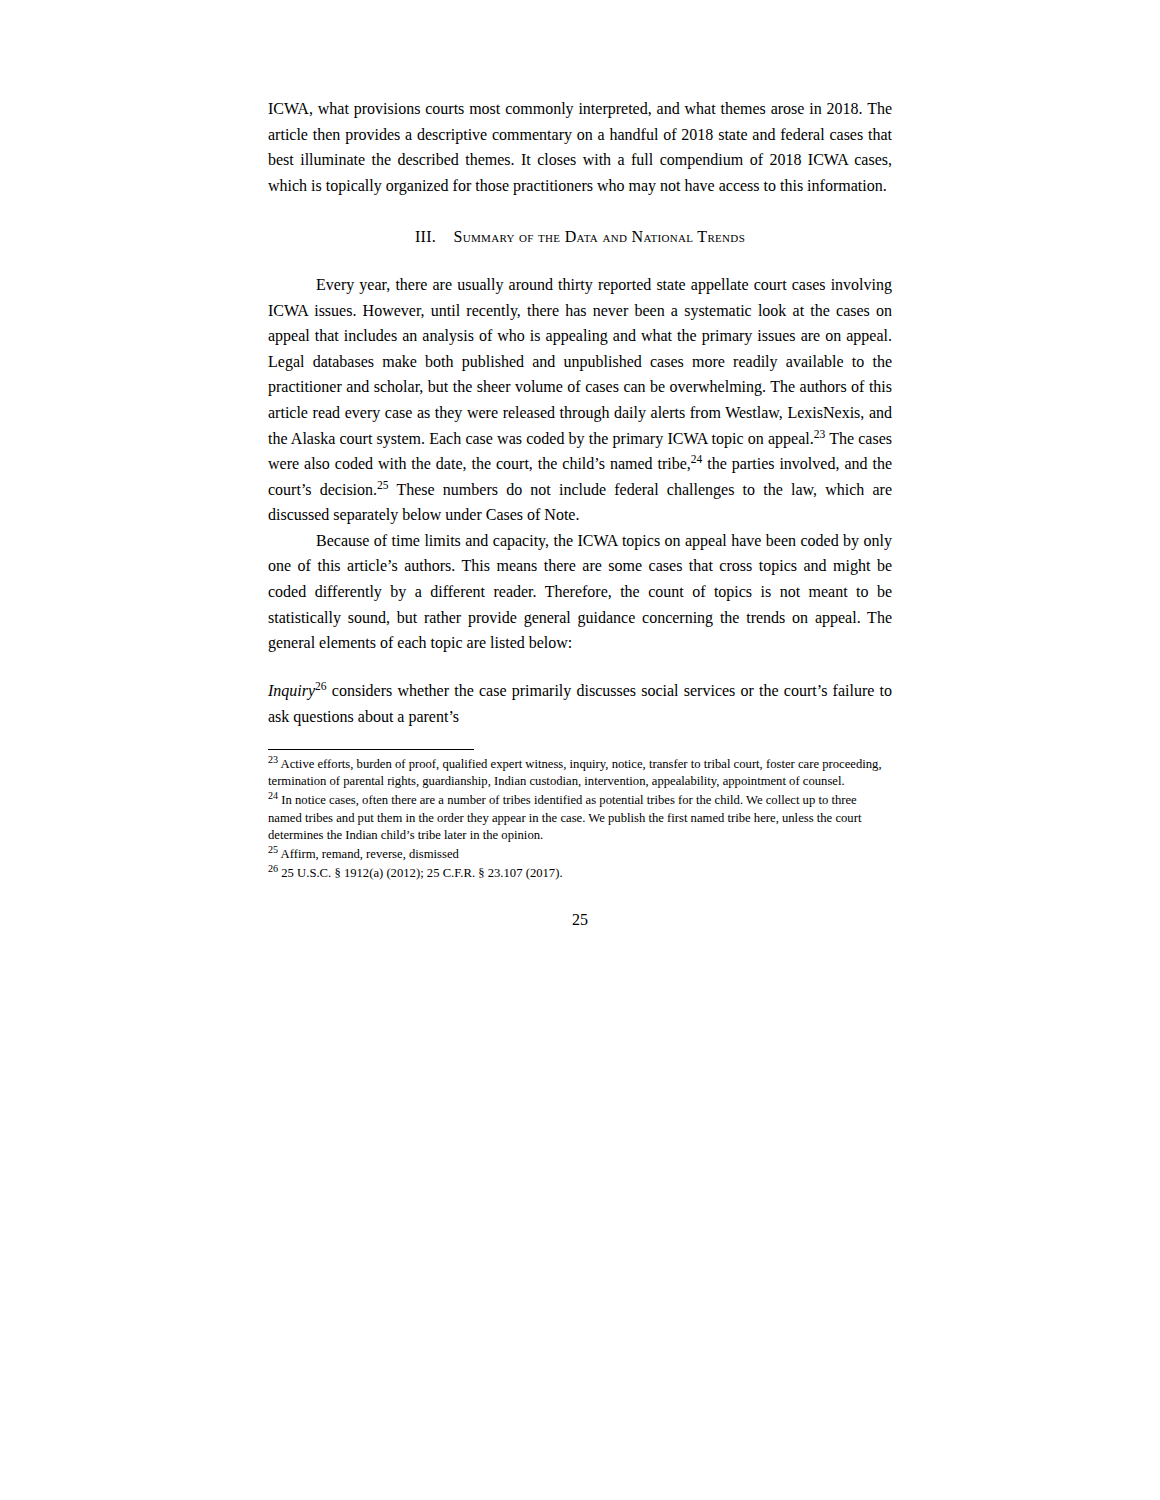ICWA, what provisions courts most commonly interpreted, and what themes arose in 2018. The article then provides a descriptive commentary on a handful of 2018 state and federal cases that best illuminate the described themes. It closes with a full compendium of 2018 ICWA cases, which is topically organized for those practitioners who may not have access to this information.
III. Summary of the Data and National Trends
Every year, there are usually around thirty reported state appellate court cases involving ICWA issues. However, until recently, there has never been a systematic look at the cases on appeal that includes an analysis of who is appealing and what the primary issues are on appeal. Legal databases make both published and unpublished cases more readily available to the practitioner and scholar, but the sheer volume of cases can be overwhelming. The authors of this article read every case as they were released through daily alerts from Westlaw, LexisNexis, and the Alaska court system. Each case was coded by the primary ICWA topic on appeal.23 The cases were also coded with the date, the court, the child’s named tribe,24 the parties involved, and the court’s decision.25 These numbers do not include federal challenges to the law, which are discussed separately below under Cases of Note.
Because of time limits and capacity, the ICWA topics on appeal have been coded by only one of this article’s authors. This means there are some cases that cross topics and might be coded differently by a different reader. Therefore, the count of topics is not meant to be statistically sound, but rather provide general guidance concerning the trends on appeal. The general elements of each topic are listed below:
Inquiry26 considers whether the case primarily discusses social services or the court’s failure to ask questions about a parent’s
23 Active efforts, burden of proof, qualified expert witness, inquiry, notice, transfer to tribal court, foster care proceeding, termination of parental rights, guardianship, Indian custodian, intervention, appealability, appointment of counsel.
24 In notice cases, often there are a number of tribes identified as potential tribes for the child. We collect up to three named tribes and put them in the order they appear in the case. We publish the first named tribe here, unless the court determines the Indian child’s tribe later in the opinion.
25 Affirm, remand, reverse, dismissed
26 25 U.S.C. § 1912(a) (2012); 25 C.F.R. § 23.107 (2017).
25